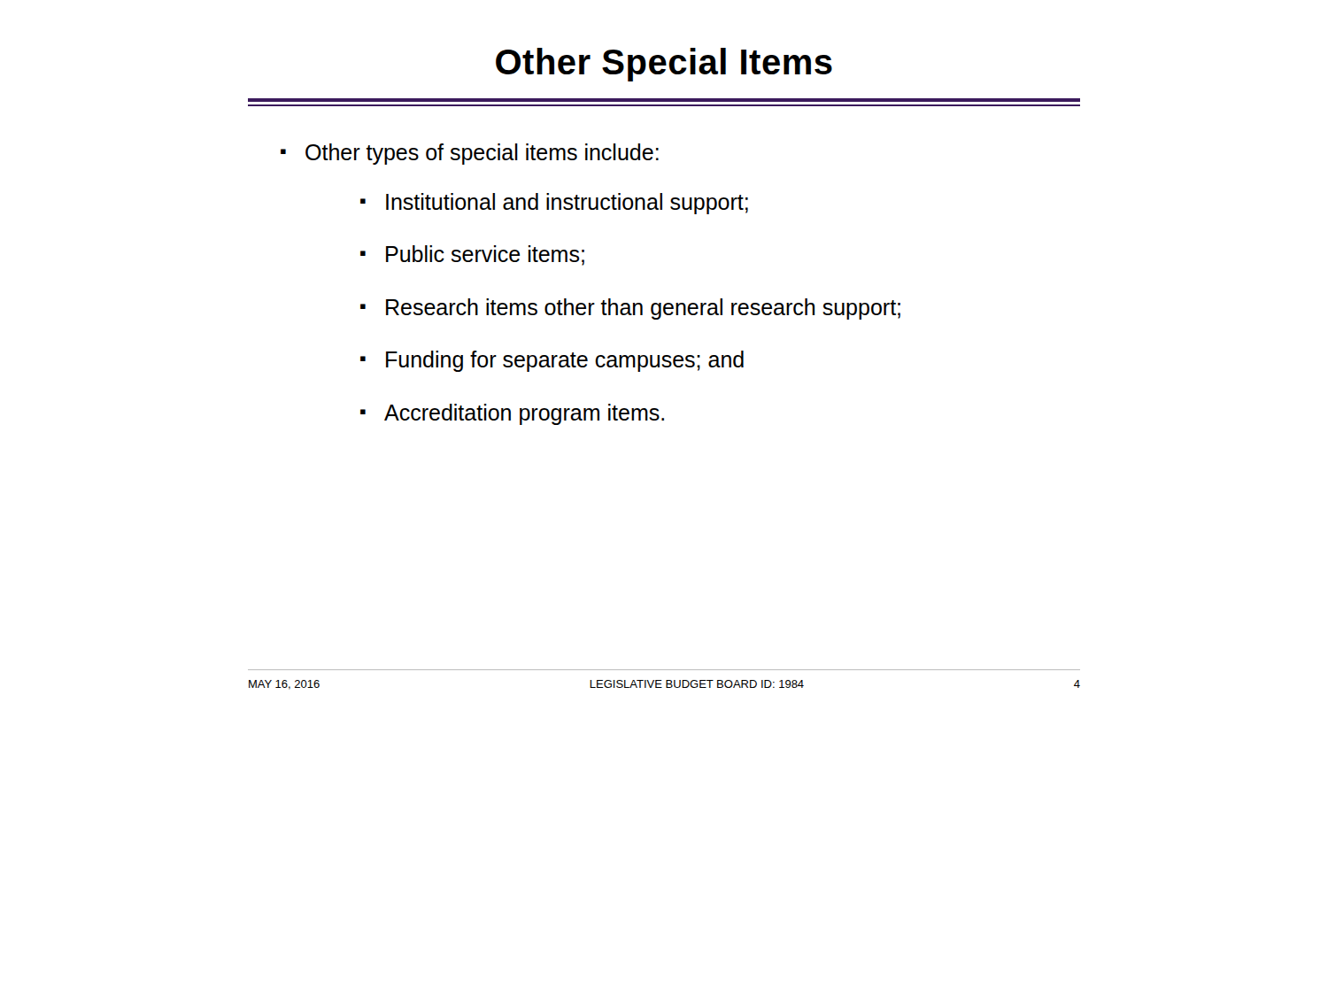Other Special Items
Other types of special items include:
Institutional and instructional support;
Public service items;
Research items other than general research support;
Funding for separate campuses; and
Accreditation program items.
MAY 16, 2016
LEGISLATIVE BUDGET BOARD ID: 1984
4